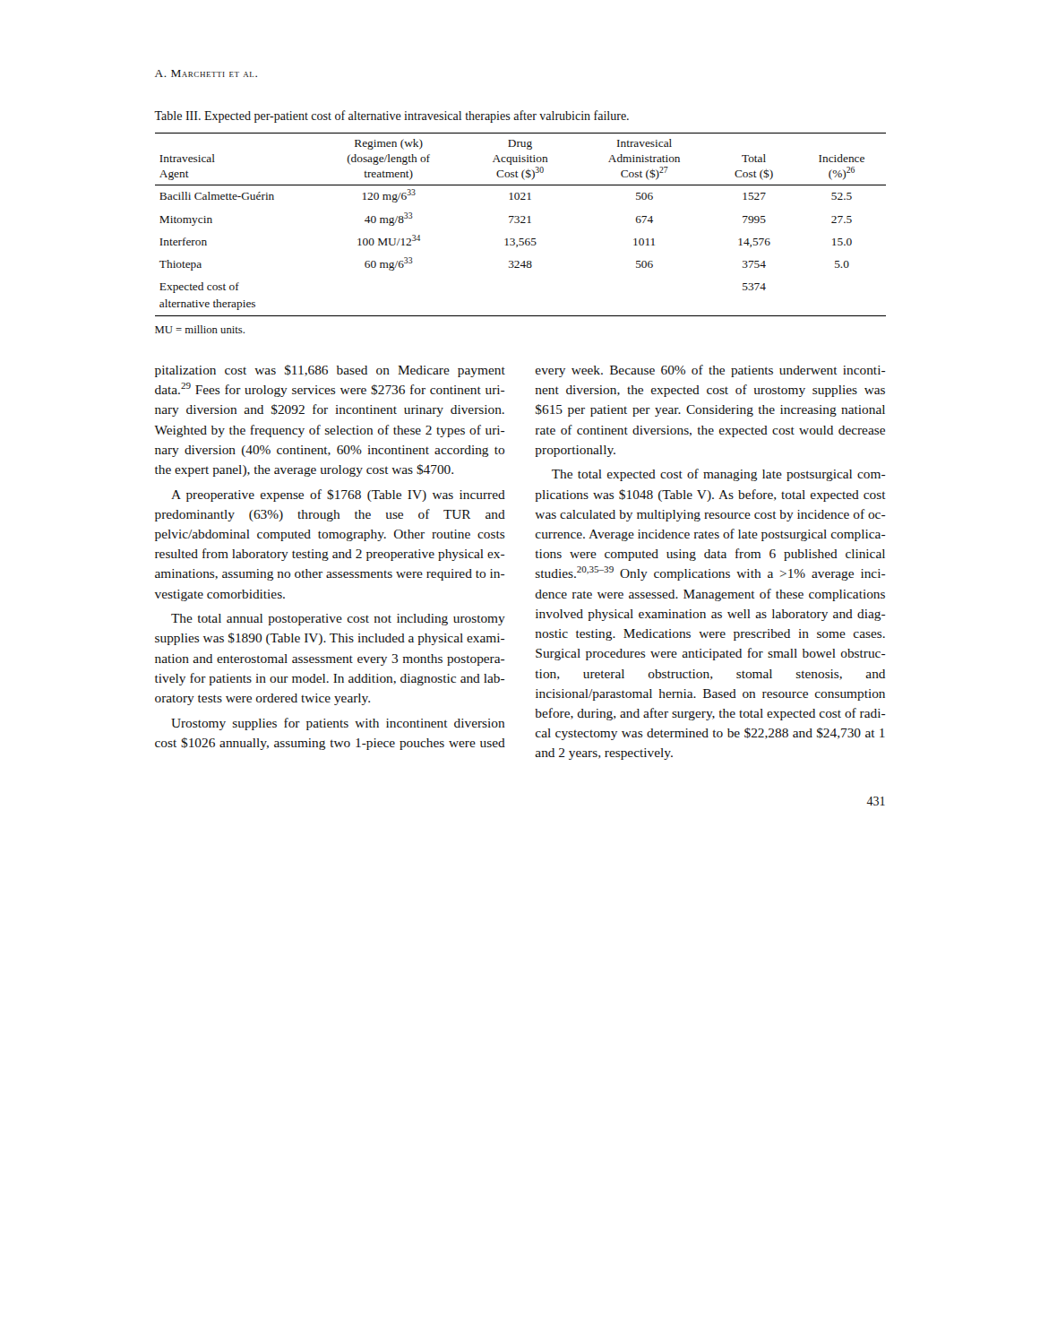A. Marchetti et al.
Table III. Expected per-patient cost of alternative intravesical therapies after valrubicin failure.
| Intravesical Agent | Regimen (wk) (dosage/length of treatment) | Drug Acquisition Cost ($) 30 | Intravesical Administration Cost ($) 27 | Total Cost ($) | Incidence (%) 26 |
| --- | --- | --- | --- | --- | --- |
| Bacilli Calmette-Guérin | 120 mg/6 33 | 1021 | 506 | 1527 | 52.5 |
| Mitomycin | 40 mg/8 33 | 7321 | 674 | 7995 | 27.5 |
| Interferon | 100 MU/12 34 | 13,565 | 1011 | 14,576 | 15.0 |
| Thiotepa | 60 mg/6 33 | 3248 | 506 | 3754 | 5.0 |
| Expected cost of alternative therapies | | | | 5374 | |
MU = million units.
pitalization cost was $11,686 based on Medicare payment data.29 Fees for urology services were $2736 for continent urinary diversion and $2092 for incontinent urinary diversion. Weighted by the frequency of selection of these 2 types of urinary diversion (40% continent, 60% incontinent according to the expert panel), the average urology cost was $4700.
A preoperative expense of $1768 (Table IV) was incurred predominantly (63%) through the use of TUR and pelvic/abdominal computed tomography. Other routine costs resulted from laboratory testing and 2 preoperative physical examinations, assuming no other assessments were required to investigate comorbidities.
The total annual postoperative cost not including urostomy supplies was $1890 (Table IV). This included a physical examination and enterostomal assessment every 3 months postoperatively for patients in our model. In addition, diagnostic and laboratory tests were ordered twice yearly.
Urostomy supplies for patients with incontinent diversion cost $1026 annually, assuming two 1-piece pouches were used every week. Because 60% of the patients underwent incontinent diversion, the expected cost of urostomy supplies was $615 per patient per year. Considering the increasing national rate of continent diversions, the expected cost would decrease proportionally.
The total expected cost of managing late postsurgical complications was $1048 (Table V). As before, total expected cost was calculated by multiplying resource cost by incidence of occurrence. Average incidence rates of late postsurgical complications were computed using data from 6 published clinical studies.20,35–39 Only complications with a >1% average incidence rate were assessed. Management of these complications involved physical examination as well as laboratory and diagnostic testing. Medications were prescribed in some cases. Surgical procedures were anticipated for small bowel obstruction, ureteral obstruction, stomal stenosis, and incisional/parastomal hernia. Based on resource consumption before, during, and after surgery, the total expected cost of radical cystectomy was determined to be $22,288 and $24,730 at 1 and 2 years, respectively.
431